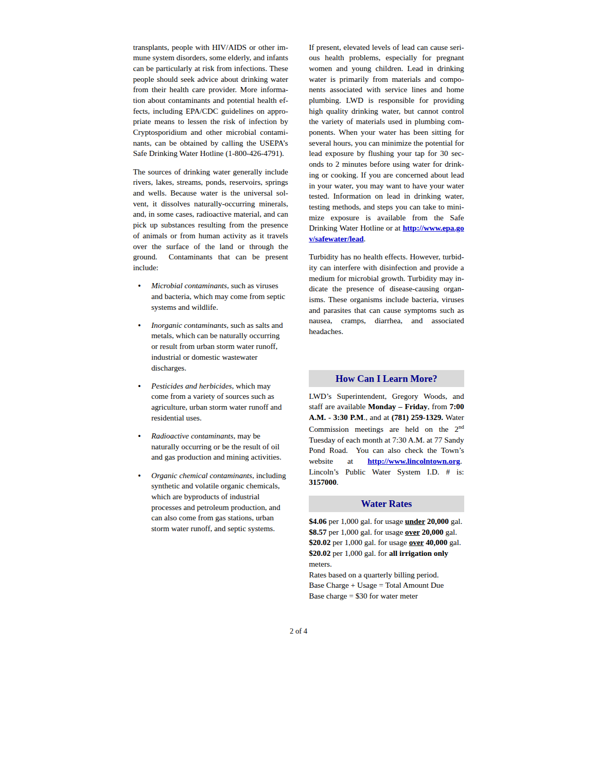transplants, people with HIV/AIDS or other immune system disorders, some elderly, and infants can be particularly at risk from infections. These people should seek advice about drinking water from their health care provider. More information about contaminants and potential health effects, including EPA/CDC guidelines on appropriate means to lessen the risk of infection by Cryptosporidium and other microbial contaminants, can be obtained by calling the USEPA’s Safe Drinking Water Hotline (1-800-426-4791).
The sources of drinking water generally include rivers, lakes, streams, ponds, reservoirs, springs and wells. Because water is the universal solvent, it dissolves naturally-occurring minerals, and, in some cases, radioactive material, and can pick up substances resulting from the presence of animals or from human activity as it travels over the surface of the land or through the ground. Contaminants that can be present include:
Microbial contaminants, such as viruses and bacteria, which may come from septic systems and wildlife.
Inorganic contaminants, such as salts and metals, which can be naturally occurring or result from urban storm water runoff, industrial or domestic wastewater discharges.
Pesticides and herbicides, which may come from a variety of sources such as agriculture, urban storm water runoff and residential uses.
Radioactive contaminants, may be naturally occurring or be the result of oil and gas production and mining activities.
Organic chemical contaminants, including synthetic and volatile organic chemicals, which are byproducts of industrial processes and petroleum production, and can also come from gas stations, urban storm water runoff, and septic systems.
If present, elevated levels of lead can cause serious health problems, especially for pregnant women and young children. Lead in drinking water is primarily from materials and components associated with service lines and home plumbing. LWD is responsible for providing high quality drinking water, but cannot control the variety of materials used in plumbing components. When your water has been sitting for several hours, you can minimize the potential for lead exposure by flushing your tap for 30 seconds to 2 minutes before using water for drinking or cooking. If you are concerned about lead in your water, you may want to have your water tested. Information on lead in drinking water, testing methods, and steps you can take to minimize exposure is available from the Safe Drinking Water Hotline or at http://www.epa.gov/safewater/lead.
Turbidity has no health effects. However, turbidity can interfere with disinfection and provide a medium for microbial growth. Turbidity may indicate the presence of disease-causing organisms. These organisms include bacteria, viruses and parasites that can cause symptoms such as nausea, cramps, diarrhea, and associated headaches.
How Can I Learn More?
LWD’s Superintendent, Gregory Woods, and staff are available Monday – Friday, from 7:00 A.M. - 3:30 P.M., and at (781) 259-1329. Water Commission meetings are held on the 2nd Tuesday of each month at 7:30 A.M. at 77 Sandy Pond Road. You can also check the Town’s website at http://www.lincolntown.org. Lincoln’s Public Water System I.D. # is: 3157000.
Water Rates
$4.06 per 1,000 gal. for usage under 20,000 gal.
$8.57 per 1,000 gal. for usage over 20,000 gal.
$20.02 per 1,000 gal. for usage over 40,000 gal.
$20.02 per 1,000 gal. for all irrigation only meters.
Rates based on a quarterly billing period.
Base Charge + Usage = Total Amount Due
Base charge = $30 for water meter
2 of 4